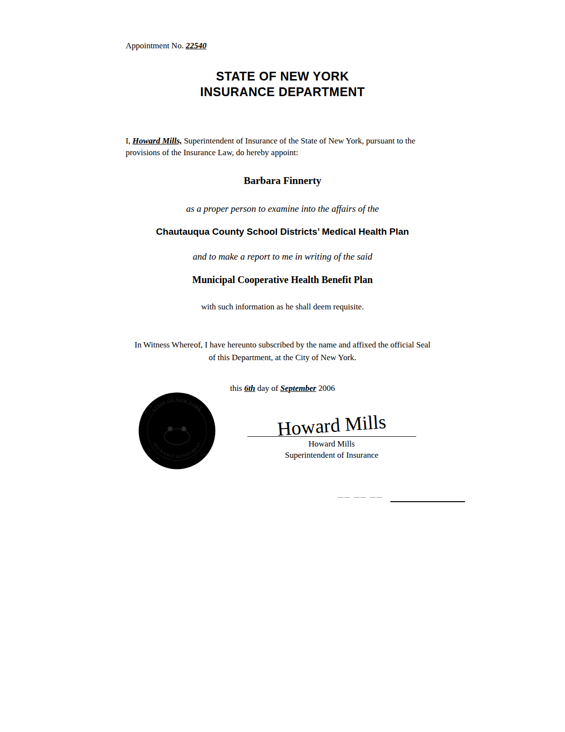Appointment No. 22540
STATE OF NEW YORK
INSURANCE DEPARTMENT
I, Howard Mills, Superintendent of Insurance of the State of New York, pursuant to the provisions of the Insurance Law, do hereby appoint:
Barbara Finnerty
as a proper person to examine into the affairs of the
Chautauqua County School Districts’ Medical Health Plan
and to make a report to me in writing of the said
Municipal Cooperative Health Benefit Plan
with such information as he shall deem requisite.
In Witness Whereof, I have hereunto subscribed by the name and affixed the official Seal
of this Department, at the City of New York.
this 6th day of September 2006
Howard Mills
Howard Mills
Superintendent of Insurance
STATE OF NEW YORK INSURANCE DEPARTMENT
—— —— ——